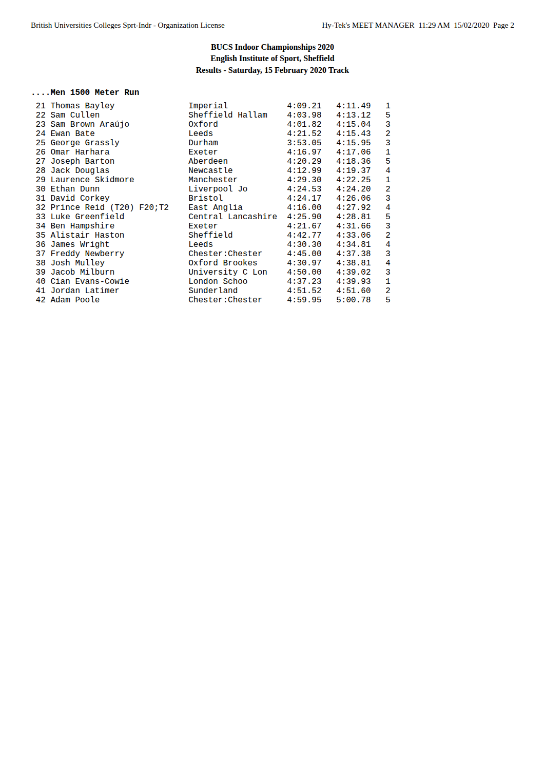British Universities Colleges Sprt-Indr - Organization License Hy-Tek's MEET MANAGER 11:29 AM 15/02/2020 Page 2
BUCS Indoor Championships 2020
English Institute of Sport, Sheffield
Results - Saturday, 15 February 2020 Track
....Men 1500 Meter Run
 21 Thomas Bayley               Imperial            4:09.21   4:11.49   1
 22 Sam Cullen                  Sheffield Hallam    4:03.98   4:13.12   5
 23 Sam Brown Araújo            Oxford              4:01.82   4:15.04   3
 24 Ewan Bate                   Leeds               4:21.52   4:15.43   2
 25 George Grassly              Durham              3:53.05   4:15.95   3
 26 Omar Harhara                Exeter              4:16.97   4:17.06   1
 27 Joseph Barton               Aberdeen            4:20.29   4:18.36   5
 28 Jack Douglas                Newcastle           4:12.99   4:19.37   4
 29 Laurence Skidmore           Manchester          4:29.30   4:22.25   1
 30 Ethan Dunn                  Liverpool Jo        4:24.53   4:24.20   2
 31 David Corkey                Bristol             4:24.17   4:26.06   3
 32 Prince Reid (T20) F20;T2    East Anglia         4:16.00   4:27.92   4
 33 Luke Greenfield             Central Lancashire  4:25.90   4:28.81   5
 34 Ben Hampshire               Exeter              4:21.67   4:31.66   3
 35 Alistair Haston             Sheffield           4:42.77   4:33.06   2
 36 James Wright                Leeds               4:30.30   4:34.81   4
 37 Freddy Newberry             Chester:Chester     4:45.00   4:37.38   3
 38 Josh Mulley                 Oxford Brookes      4:30.97   4:38.81   4
 39 Jacob Milburn               University C Lon    4:50.00   4:39.02   3
 40 Cian Evans-Cowie            London Schoo        4:37.23   4:39.93   1
 41 Jordan Latimer              Sunderland          4:51.52   4:51.60   2
 42 Adam Poole                  Chester:Chester     4:59.95   5:00.78   5